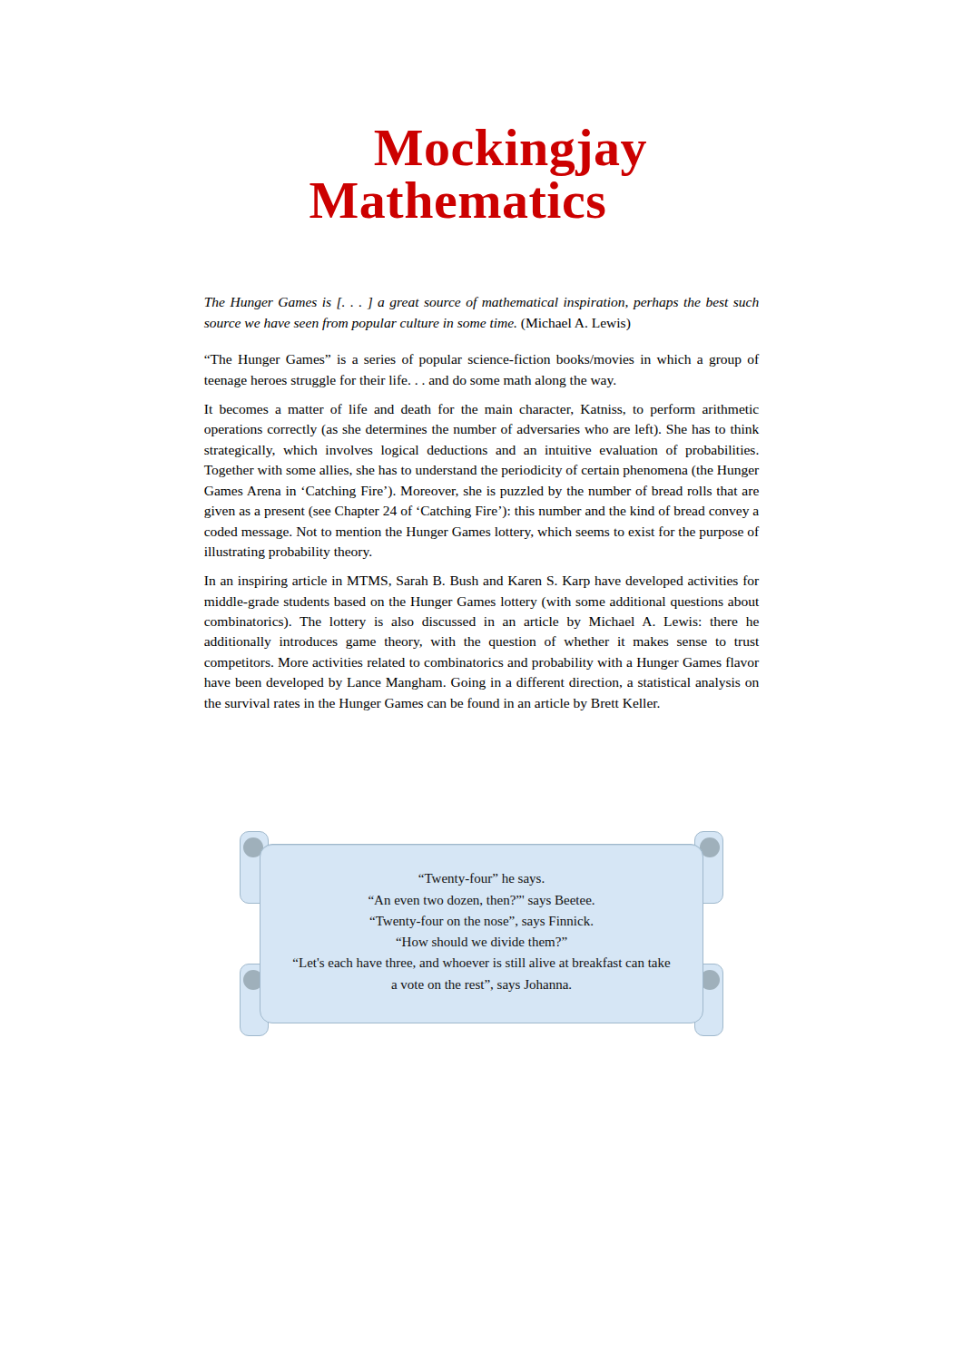Mockingjay Mathematics
The Hunger Games is [. . . ] a great source of mathematical inspiration, perhaps the best such source we have seen from popular culture in some time. (Michael A. Lewis)
“The Hunger Games” is a series of popular science-fiction books/movies in which a group of teenage heroes struggle for their life. . . and do some math along the way.
It becomes a matter of life and death for the main character, Katniss, to perform arithmetic operations correctly (as she determines the number of adversaries who are left). She has to think strategically, which involves logical deductions and an intuitive evaluation of probabilities. Together with some allies, she has to understand the periodicity of certain phenomena (the Hunger Games Arena in ‘Catching Fire’). Moreover, she is puzzled by the number of bread rolls that are given as a present (see Chapter 24 of ‘Catching Fire’): this number and the kind of bread convey a coded message. Not to mention the Hunger Games lottery, which seems to exist for the purpose of illustrating probability theory.
In an inspiring article in MTMS, Sarah B. Bush and Karen S. Karp have developed activities for middle-grade students based on the Hunger Games lottery (with some additional questions about combinatorics). The lottery is also discussed in an article by Michael A. Lewis: there he additionally introduces game theory, with the question of whether it makes sense to trust competitors. More activities related to combinatorics and probability with a Hunger Games flavor have been developed by Lance Mangham. Going in a different direction, a statistical analysis on the survival rates in the Hunger Games can be found in an article by Brett Keller.
“Twenty-four” he says.
“An even two dozen, then?”' says Beetee.
“Twenty-four on the nose”, says Finnick.
“How should we divide them?”
“Let's each have three, and whoever is still alive at breakfast can take a vote on the rest”, says Johanna.